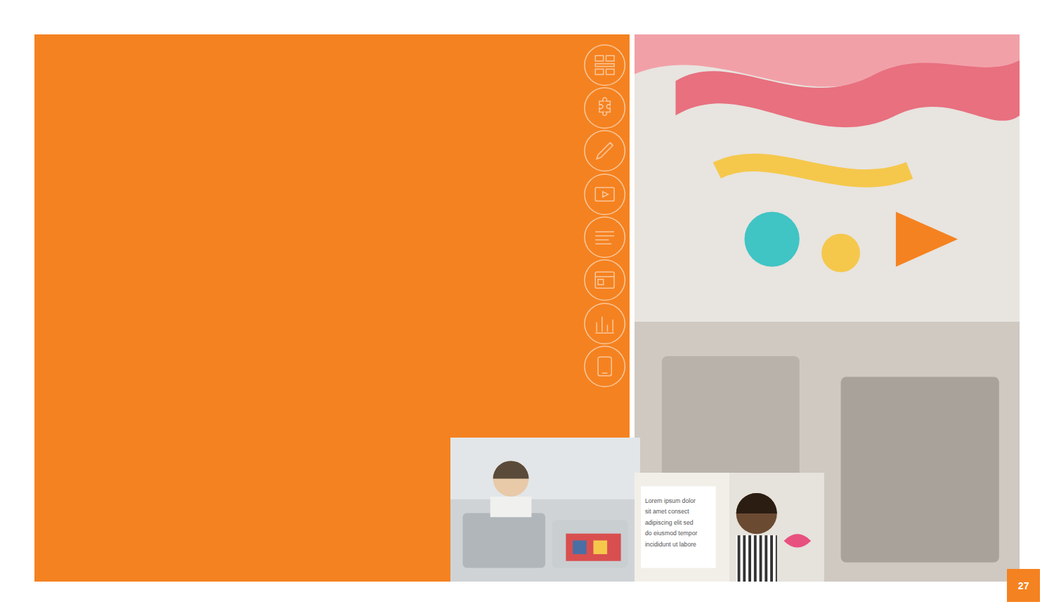Women in
Technology
Scholarship
Mission Statement
The Women in Technology Scholarship is designed to identify women who are exceptionally talented in their problem-solving and critical thinking skills, academically successful, and passionate about emerging technology industries. Three components encompass this program: scholarship, community and mentorship.
27